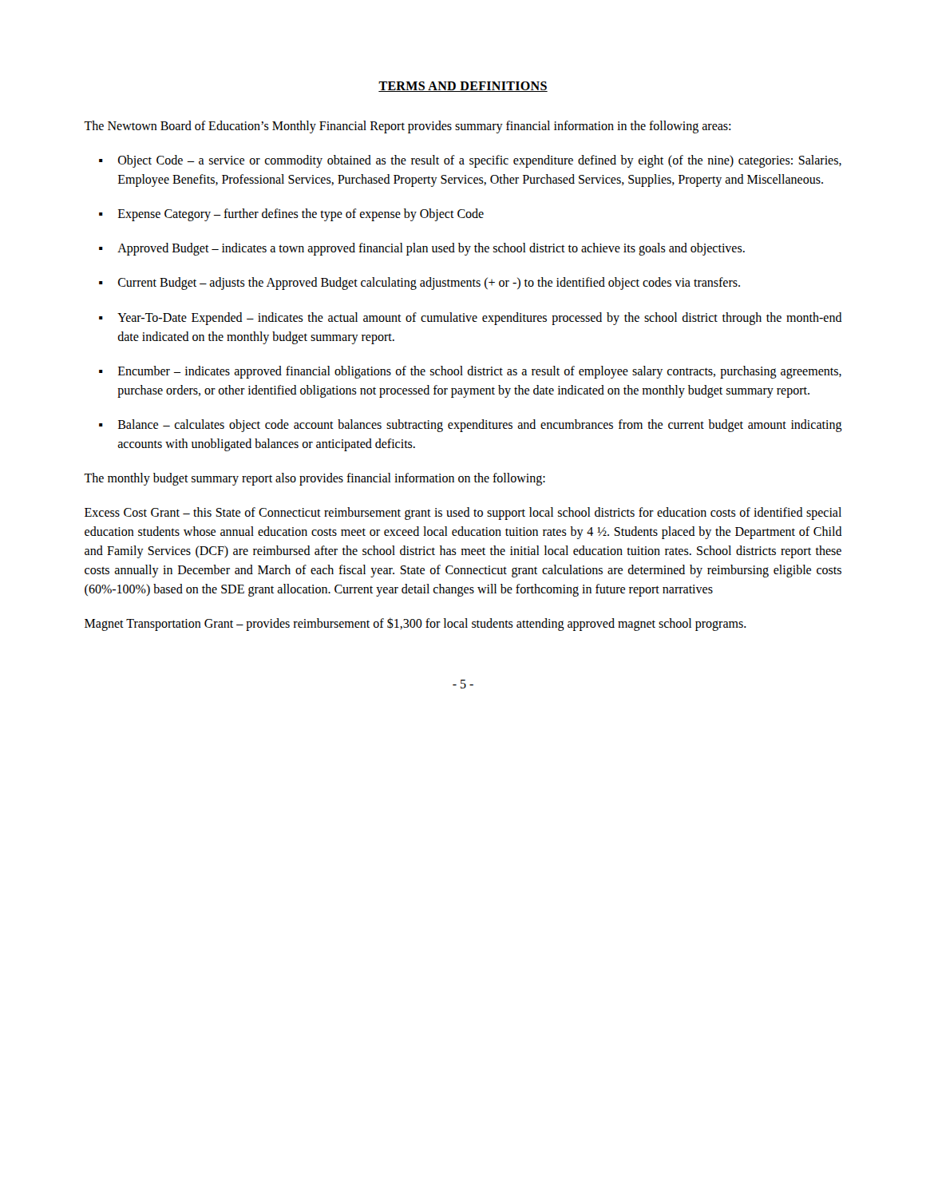TERMS AND DEFINITIONS
The Newtown Board of Education’s Monthly Financial Report provides summary financial information in the following areas:
Object Code – a service or commodity obtained as the result of a specific expenditure defined by eight (of the nine) categories: Salaries, Employee Benefits, Professional Services, Purchased Property Services, Other Purchased Services, Supplies, Property and Miscellaneous.
Expense Category – further defines the type of expense by Object Code
Approved Budget – indicates a town approved financial plan used by the school district to achieve its goals and objectives.
Current Budget – adjusts the Approved Budget calculating adjustments (+ or -) to the identified object codes via transfers.
Year-To-Date Expended – indicates the actual amount of cumulative expenditures processed by the school district through the month-end date indicated on the monthly budget summary report.
Encumber – indicates approved financial obligations of the school district as a result of employee salary contracts, purchasing agreements, purchase orders, or other identified obligations not processed for payment by the date indicated on the monthly budget summary report.
Balance – calculates object code account balances subtracting expenditures and encumbrances from the current budget amount indicating accounts with unobligated balances or anticipated deficits.
The monthly budget summary report also provides financial information on the following:
Excess Cost Grant – this State of Connecticut reimbursement grant is used to support local school districts for education costs of identified special education students whose annual education costs meet or exceed local education tuition rates by 4 ½. Students placed by the Department of Child and Family Services (DCF) are reimbursed after the school district has meet the initial local education tuition rates. School districts report these costs annually in December and March of each fiscal year. State of Connecticut grant calculations are determined by reimbursing eligible costs (60%-100%) based on the SDE grant allocation. Current year detail changes will be forthcoming in future report narratives
Magnet Transportation Grant – provides reimbursement of $1,300 for local students attending approved magnet school programs.
- 5 -